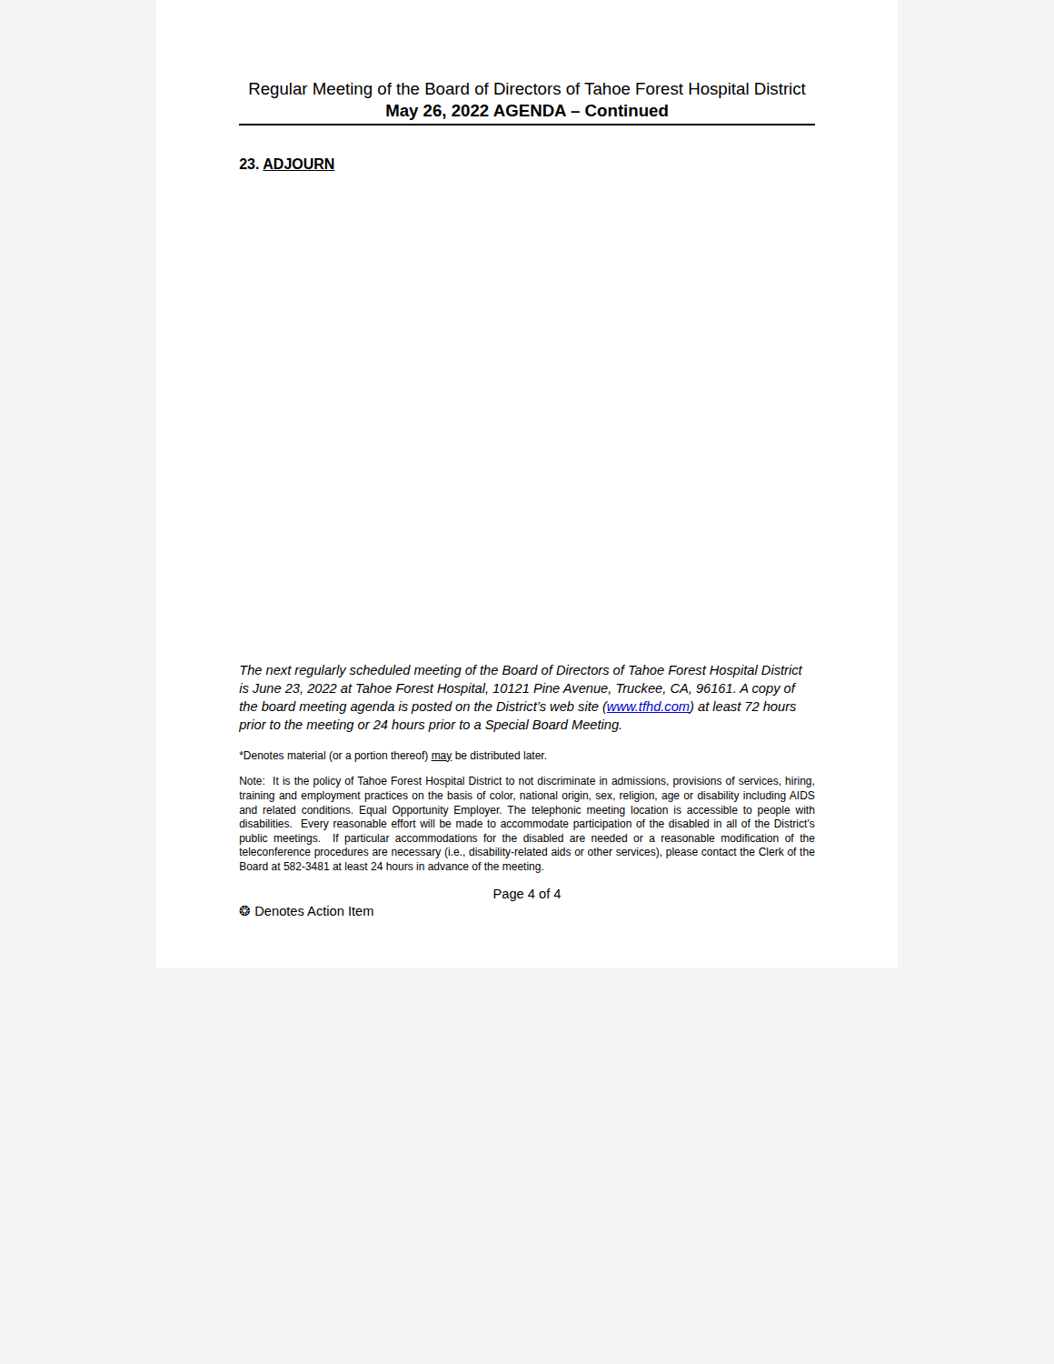Regular Meeting of the Board of Directors of Tahoe Forest Hospital District
May 26, 2022 AGENDA – Continued
23. ADJOURN
The next regularly scheduled meeting of the Board of Directors of Tahoe Forest Hospital District is June 23, 2022 at Tahoe Forest Hospital, 10121 Pine Avenue, Truckee, CA, 96161. A copy of the board meeting agenda is posted on the District’s web site (www.tfhd.com) at least 72 hours prior to the meeting or 24 hours prior to a Special Board Meeting.
*Denotes material (or a portion thereof) may be distributed later.
Note: It is the policy of Tahoe Forest Hospital District to not discriminate in admissions, provisions of services, hiring, training and employment practices on the basis of color, national origin, sex, religion, age or disability including AIDS and related conditions. Equal Opportunity Employer. The telephonic meeting location is accessible to people with disabilities. Every reasonable effort will be made to accommodate participation of the disabled in all of the District’s public meetings. If particular accommodations for the disabled are needed or a reasonable modification of the teleconference procedures are necessary (i.e., disability-related aids or other services), please contact the Clerk of the Board at 582-3481 at least 24 hours in advance of the meeting.
Page 4 of 4
❂ Denotes Action Item